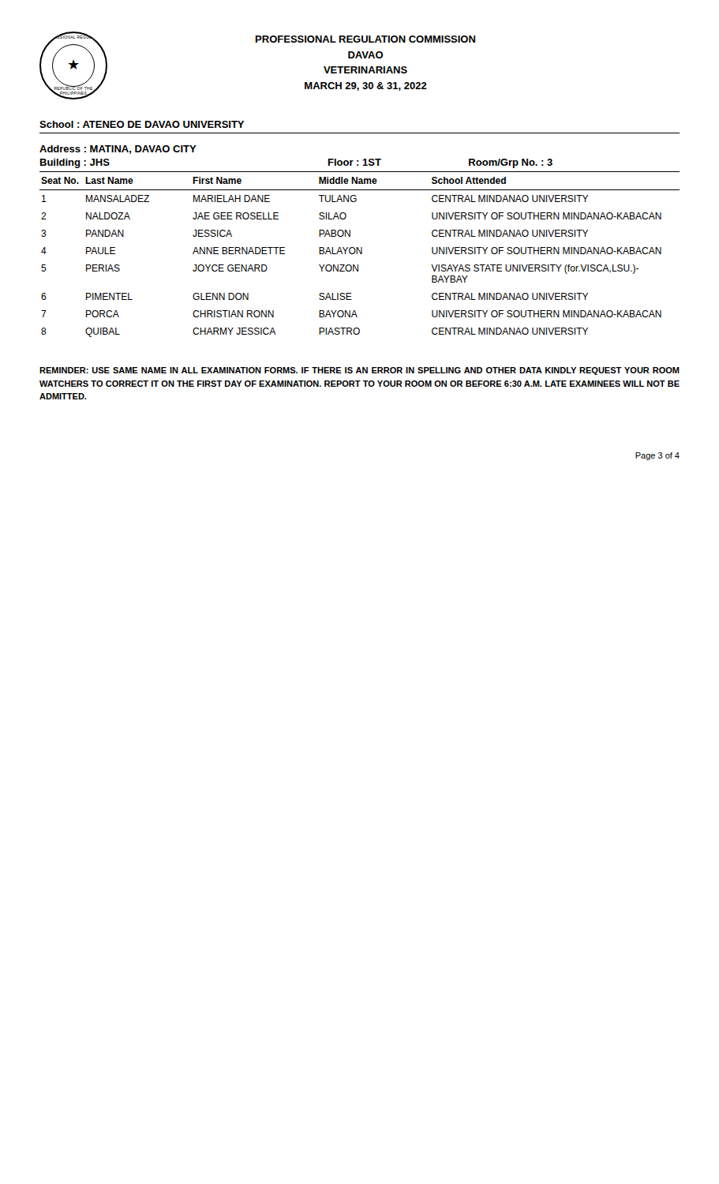PROFESSIONAL REGULATION
★
REPUBLIC OF THE PHILIPPINES
PROFESSIONAL REGULATION COMMISSION
DAVAO
VETERINARIANS
MARCH 29, 30 & 31, 2022
School : ATENEO DE DAVAO UNIVERSITY
Address : MATINA, DAVAO CITY
Building : JHS
Floor : 1ST Room/Grp No. : 3
| Seat No. | Last Name | First Name | Middle Name | School Attended |
| --- | --- | --- | --- | --- |
| 1 | MANSALADEZ | MARIELAH DANE | TULANG | CENTRAL MINDANAO UNIVERSITY |
| 2 | NALDOZA | JAE GEE ROSELLE | SILAO | UNIVERSITY OF SOUTHERN MINDANAO-KABACAN |
| 3 | PANDAN | JESSICA | PABON | CENTRAL MINDANAO UNIVERSITY |
| 4 | PAULE | ANNE BERNADETTE | BALAYON | UNIVERSITY OF SOUTHERN MINDANAO-KABACAN |
| 5 | PERIAS | JOYCE GENARD | YONZON | VISAYAS STATE UNIVERSITY (for.VISCA,LSU.)-BAYBAY |
| 6 | PIMENTEL | GLENN DON | SALISE | CENTRAL MINDANAO UNIVERSITY |
| 7 | PORCA | CHRISTIAN RONN | BAYONA | UNIVERSITY OF SOUTHERN MINDANAO-KABACAN |
| 8 | QUIBAL | CHARMY JESSICA | PIASTRO | CENTRAL MINDANAO UNIVERSITY |
REMINDER: USE SAME NAME IN ALL EXAMINATION FORMS. IF THERE IS AN ERROR IN SPELLING AND OTHER DATA KINDLY REQUEST YOUR ROOM WATCHERS TO CORRECT IT ON THE FIRST DAY OF EXAMINATION. REPORT TO YOUR ROOM ON OR BEFORE 6:30 A.M. LATE EXAMINEES WILL NOT BE ADMITTED.
Page 3 of 4